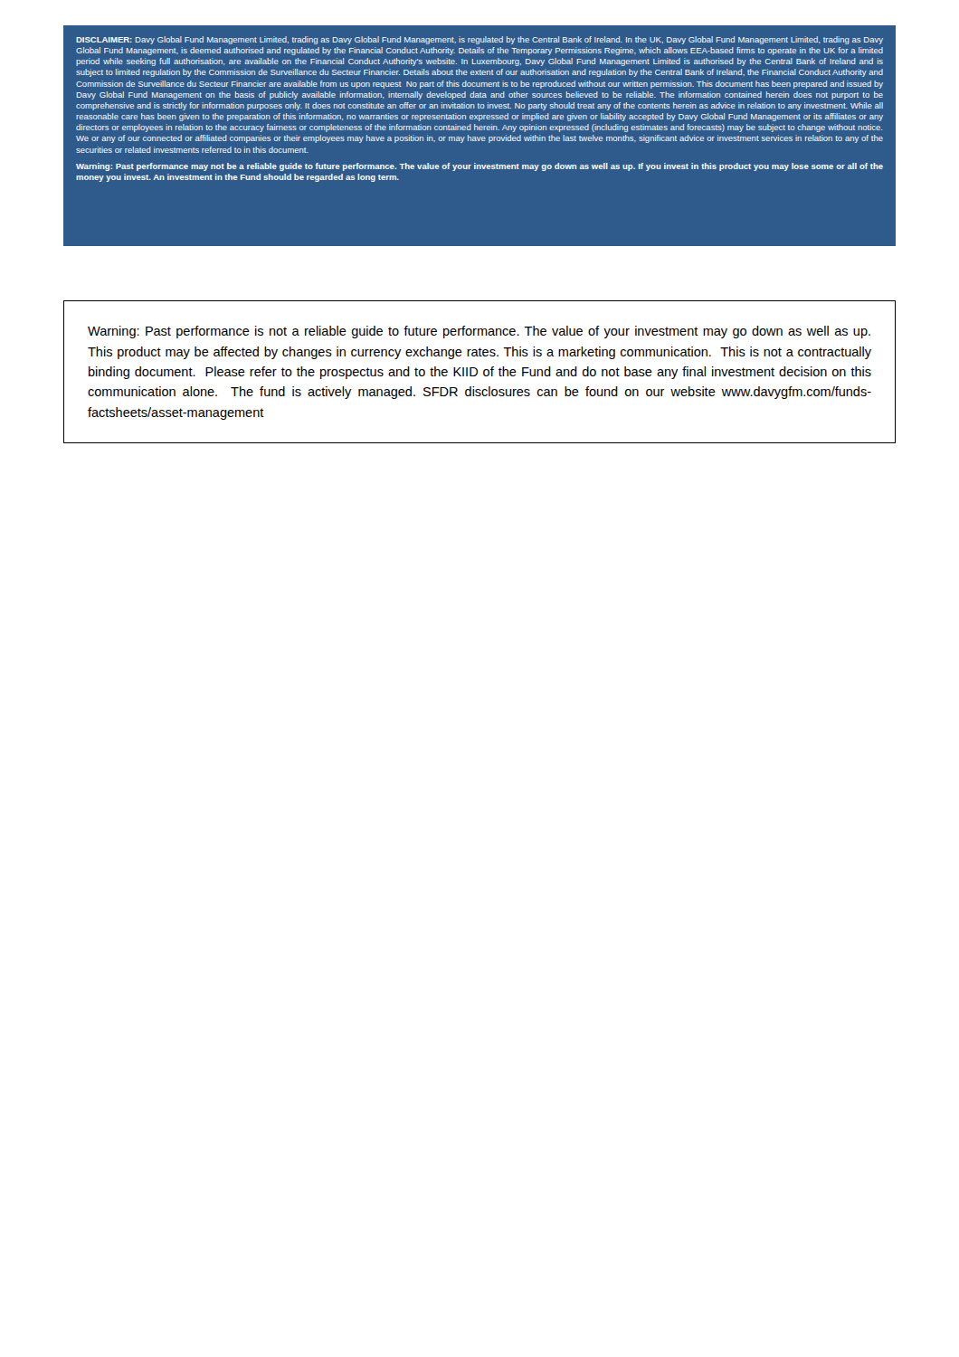DISCLAIMER: Davy Global Fund Management Limited, trading as Davy Global Fund Management, is regulated by the Central Bank of Ireland. In the UK, Davy Global Fund Management Limited, trading as Davy Global Fund Management, is deemed authorised and regulated by the Financial Conduct Authority. Details of the Temporary Permissions Regime, which allows EEA-based firms to operate in the UK for a limited period while seeking full authorisation, are available on the Financial Conduct Authority's website. In Luxembourg, Davy Global Fund Management Limited is authorised by the Central Bank of Ireland and is subject to limited regulation by the Commission de Surveillance du Secteur Financier. Details about the extent of our authorisation and regulation by the Central Bank of Ireland, the Financial Conduct Authority and Commission de Surveillance du Secteur Financier are available from us upon request No part of this document is to be reproduced without our written permission. This document has been prepared and issued by Davy Global Fund Management on the basis of publicly available information, internally developed data and other sources believed to be reliable. The information contained herein does not purport to be comprehensive and is strictly for information purposes only. It does not constitute an offer or an invitation to invest. No party should treat any of the contents herein as advice in relation to any investment. While all reasonable care has been given to the preparation of this information, no warranties or representation expressed or implied are given or liability accepted by Davy Global Fund Management or its affiliates or any directors or employees in relation to the accuracy fairness or completeness of the information contained herein. Any opinion expressed (including estimates and forecasts) may be subject to change without notice. We or any of our connected or affiliated companies or their employees may have a position in, or may have provided within the last twelve months, significant advice or investment services in relation to any of the securities or related investments referred to in this document.
Warning: Past performance may not be a reliable guide to future performance. The value of your investment may go down as well as up. If you invest in this product you may lose some or all of the money you invest. An investment in the Fund should be regarded as long term.
Warning: Past performance is not a reliable guide to future performance. The value of your investment may go down as well as up. This product may be affected by changes in currency exchange rates. This is a marketing communication. This is not a contractually binding document. Please refer to the prospectus and to the KIID of the Fund and do not base any final investment decision on this communication alone. The fund is actively managed. SFDR disclosures can be found on our website www.davygfm.com/funds-factsheets/asset-management